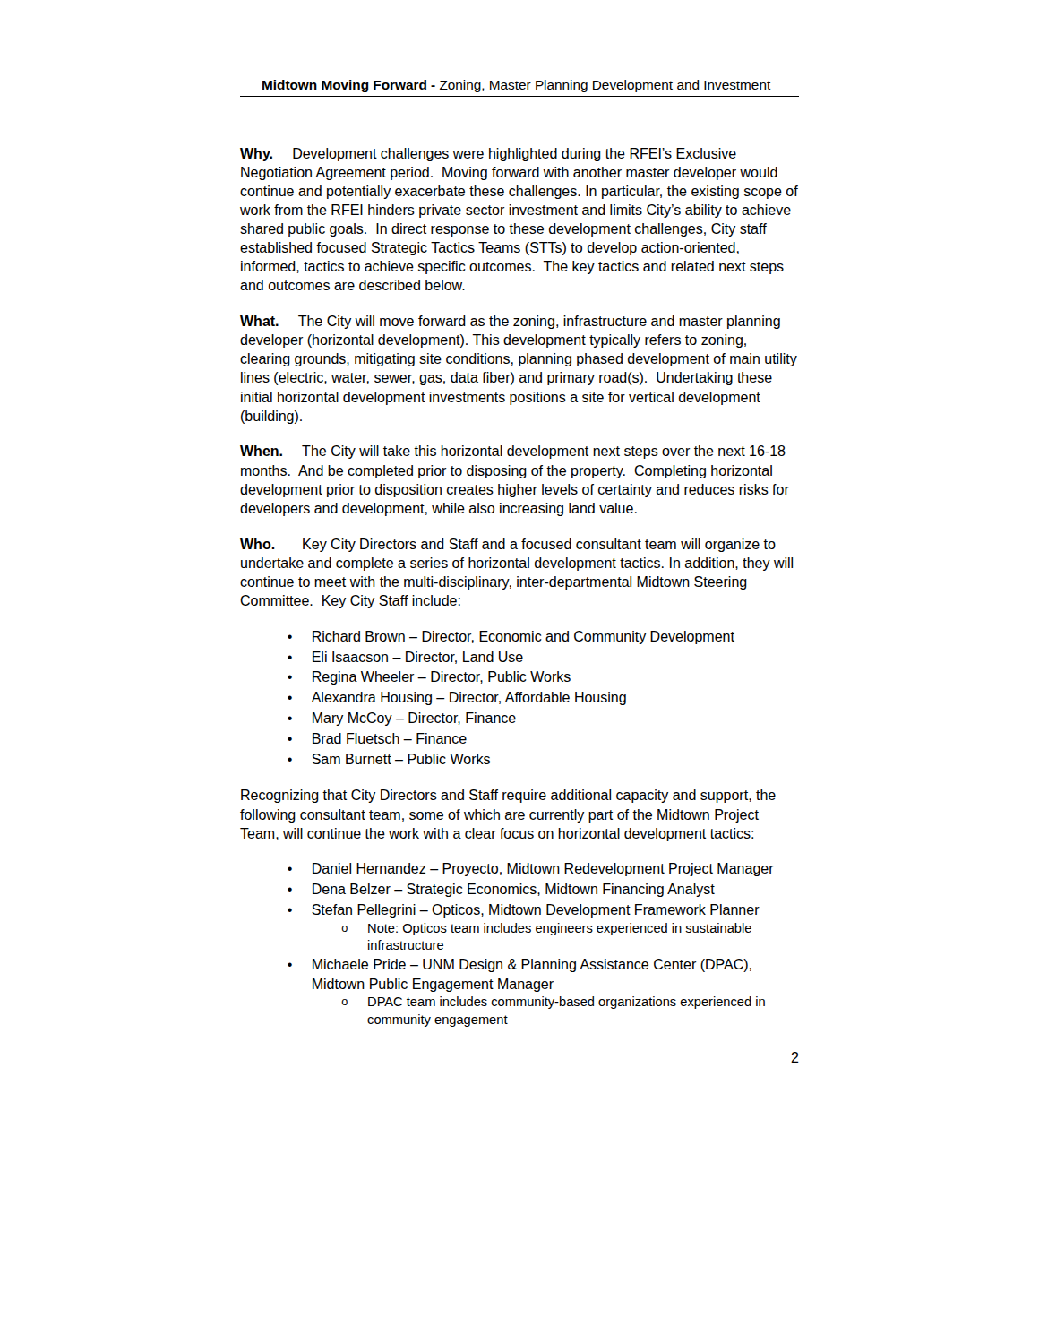Midtown Moving Forward - Zoning, Master Planning Development and Investment
Why. Development challenges were highlighted during the RFEI’s Exclusive Negotiation Agreement period. Moving forward with another master developer would continue and potentially exacerbate these challenges. In particular, the existing scope of work from the RFEI hinders private sector investment and limits City’s ability to achieve shared public goals. In direct response to these development challenges, City staff established focused Strategic Tactics Teams (STTs) to develop action-oriented, informed, tactics to achieve specific outcomes. The key tactics and related next steps and outcomes are described below.
What. The City will move forward as the zoning, infrastructure and master planning developer (horizontal development). This development typically refers to zoning, clearing grounds, mitigating site conditions, planning phased development of main utility lines (electric, water, sewer, gas, data fiber) and primary road(s). Undertaking these initial horizontal development investments positions a site for vertical development (building).
When. The City will take this horizontal development next steps over the next 16-18 months. And be completed prior to disposing of the property. Completing horizontal development prior to disposition creates higher levels of certainty and reduces risks for developers and development, while also increasing land value.
Who. Key City Directors and Staff and a focused consultant team will organize to undertake and complete a series of horizontal development tactics. In addition, they will continue to meet with the multi-disciplinary, inter-departmental Midtown Steering Committee. Key City Staff include:
Richard Brown – Director, Economic and Community Development
Eli Isaacson – Director, Land Use
Regina Wheeler – Director, Public Works
Alexandra Housing – Director, Affordable Housing
Mary McCoy – Director, Finance
Brad Fluetsch – Finance
Sam Burnett – Public Works
Recognizing that City Directors and Staff require additional capacity and support, the following consultant team, some of which are currently part of the Midtown Project Team, will continue the work with a clear focus on horizontal development tactics:
Daniel Hernandez – Proyecto, Midtown Redevelopment Project Manager
Dena Belzer – Strategic Economics, Midtown Financing Analyst
Stefan Pellegrini – Opticos, Midtown Development Framework Planner
Note: Opticos team includes engineers experienced in sustainable infrastructure
Michaele Pride – UNM Design & Planning Assistance Center (DPAC), Midtown Public Engagement Manager
DPAC team includes community-based organizations experienced in community engagement
2